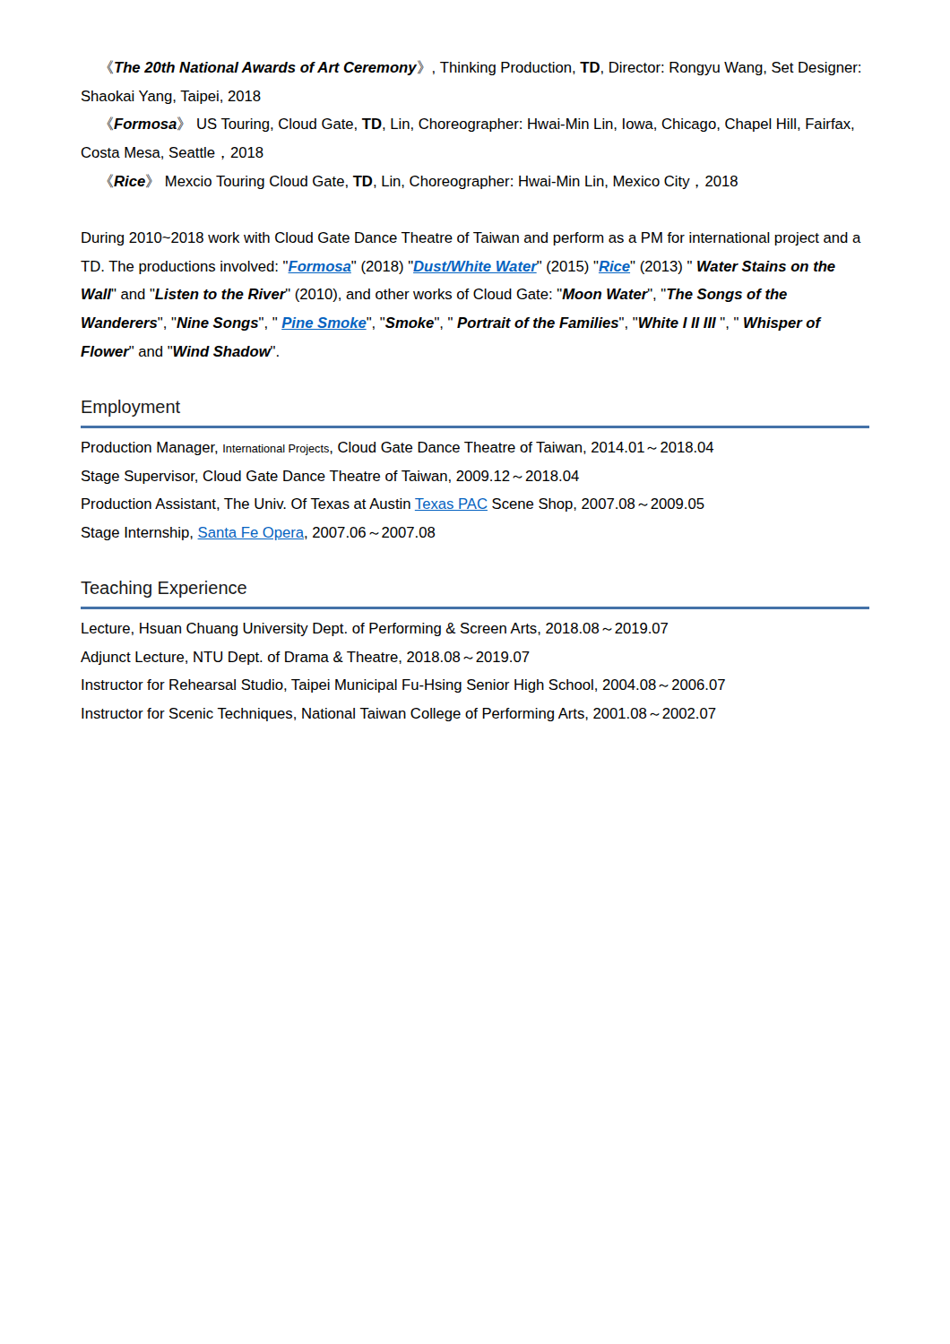《The 20th National Awards of Art Ceremony》, Thinking Production, TD, Director: Rongyu Wang, Set Designer: Shaokai Yang, Taipei, 2018
《Formosa》 US Touring, Cloud Gate, TD, Lin, Choreographer: Hwai-Min Lin, Iowa, Chicago, Chapel Hill, Fairfax, Costa Mesa, Seattle，2018
《Rice》 Mexcio Touring Cloud Gate, TD, Lin, Choreographer: Hwai-Min Lin, Mexico City，2018
During 2010~2018 work with Cloud Gate Dance Theatre of Taiwan and perform as a PM for international project and a TD. The productions involved: "Formosa" (2018) "Dust/White Water" (2015) "Rice" (2013) " Water Stains on the Wall" and "Listen to the River" (2010), and other works of Cloud Gate: "Moon Water", "The Songs of the Wanderers", "Nine Songs", " Pine Smoke", "Smoke", " Portrait of the Families", "White I II III ", " Whisper of Flower" and "Wind Shadow".
Employment
Production Manager, International Projects, Cloud Gate Dance Theatre of Taiwan, 2014.01～2018.04
Stage Supervisor, Cloud Gate Dance Theatre of Taiwan, 2009.12～2018.04
Production Assistant, The Univ. Of Texas at Austin Texas PAC Scene Shop, 2007.08～2009.05
Stage Internship, Santa Fe Opera, 2007.06～2007.08
Teaching Experience
Lecture, Hsuan Chuang University Dept. of Performing & Screen Arts, 2018.08～2019.07
Adjunct Lecture, NTU Dept. of Drama & Theatre, 2018.08～2019.07
Instructor for Rehearsal Studio, Taipei Municipal Fu-Hsing Senior High School, 2004.08～2006.07
Instructor for Scenic Techniques, National Taiwan College of Performing Arts, 2001.08～2002.07